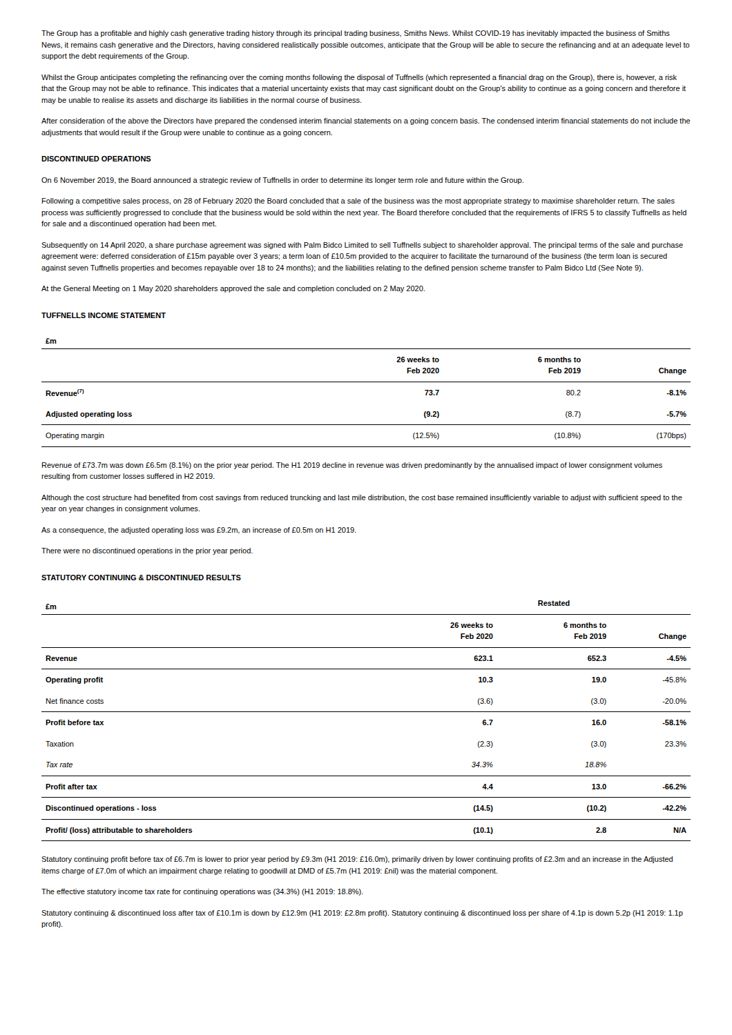The Group has a profitable and highly cash generative trading history through its principal trading business, Smiths News. Whilst COVID-19 has inevitably impacted the business of Smiths News, it remains cash generative and the Directors, having considered realistically possible outcomes, anticipate that the Group will be able to secure the refinancing and at an adequate level to support the debt requirements of the Group.
Whilst the Group anticipates completing the refinancing over the coming months following the disposal of Tuffnells (which represented a financial drag on the Group), there is, however, a risk that the Group may not be able to refinance. This indicates that a material uncertainty exists that may cast significant doubt on the Group's ability to continue as a going concern and therefore it may be unable to realise its assets and discharge its liabilities in the normal course of business.
After consideration of the above the Directors have prepared the condensed interim financial statements on a going concern basis. The condensed interim financial statements do not include the adjustments that would result if the Group were unable to continue as a going concern.
Discontinued Operations
On 6 November 2019, the Board announced a strategic review of Tuffnells in order to determine its longer term role and future within the Group.
Following a competitive sales process, on 28 of February 2020 the Board concluded that a sale of the business was the most appropriate strategy to maximise shareholder return. The sales process was sufficiently progressed to conclude that the business would be sold within the next year. The Board therefore concluded that the requirements of IFRS 5 to classify Tuffnells as held for sale and a discontinued operation had been met.
Subsequently on 14 April 2020, a share purchase agreement was signed with Palm Bidco Limited to sell Tuffnells subject to shareholder approval. The principal terms of the sale and purchase agreement were: deferred consideration of £15m payable over 3 years; a term loan of £10.5m provided to the acquirer to facilitate the turnaround of the business (the term loan is secured against seven Tuffnells properties and becomes repayable over 18 to 24 months); and the liabilities relating to the defined pension scheme transfer to Palm Bidco Ltd (See Note 9).
At the General Meeting on 1 May 2020 shareholders approved the sale and completion concluded on 2 May 2020.
Tuffnells Income Statement
| £m |
| | 26 weeks to Feb 2020 | 6 months to Feb 2019 | Change |
| Revenue (7) | 73.7 | 80.2 | -8.1% |
| Adjusted operating loss | (9.2) | (8.7) | -5.7% |
| Operating margin | (12.5%) | (10.8%) | (170bps) |
Revenue of £73.7m was down £6.5m (8.1%) on the prior year period. The H1 2019 decline in revenue was driven predominantly by the annualised impact of lower consignment volumes resulting from customer losses suffered in H2 2019.
Although the cost structure had benefited from cost savings from reduced truncking and last mile distribution, the cost base remained insufficiently variable to adjust with sufficient speed to the year on year changes in consignment volumes.
As a consequence, the adjusted operating loss was £9.2m, an increase of £0.5m on H1 2019.
There were no discontinued operations in the prior year period.
Statutory Continuing & Discontinued Results
| £m | | Restated | |
| | 26 weeks to Feb 2020 | 6 months to Feb 2019 | Change |
| Revenue | 623.1 | 652.3 | -4.5% |
| Operating profit | 10.3 | 19.0 | -45.8% |
| Net finance costs | (3.6) | (3.0) | -20.0% |
| Profit before tax | 6.7 | 16.0 | -58.1% |
| Taxation | (2.3) | (3.0) | 23.3% |
| Tax rate | 34.3% | 18.8% | |
| Profit after tax | 4.4 | 13.0 | -66.2% |
| Discontinued operations - loss | (14.5) | (10.2) | -42.2% |
| Profit/ (loss) attributable to shareholders | (10.1) | 2.8 | N/A |
Statutory continuing profit before tax of £6.7m is lower to prior year period by £9.3m (H1 2019: £16.0m), primarily driven by lower continuing profits of £2.3m and an increase in the Adjusted items charge of £7.0m of which an impairment charge relating to goodwill at DMD of £5.7m (H1 2019: £nil) was the material component.
The effective statutory income tax rate for continuing operations was (34.3%) (H1 2019: 18.8%).
Statutory continuing & discontinued loss after tax of £10.1m is down by £12.9m (H1 2019: £2.8m profit). Statutory continuing & discontinued loss per share of 4.1p is down 5.2p (H1 2019: 1.1p profit).